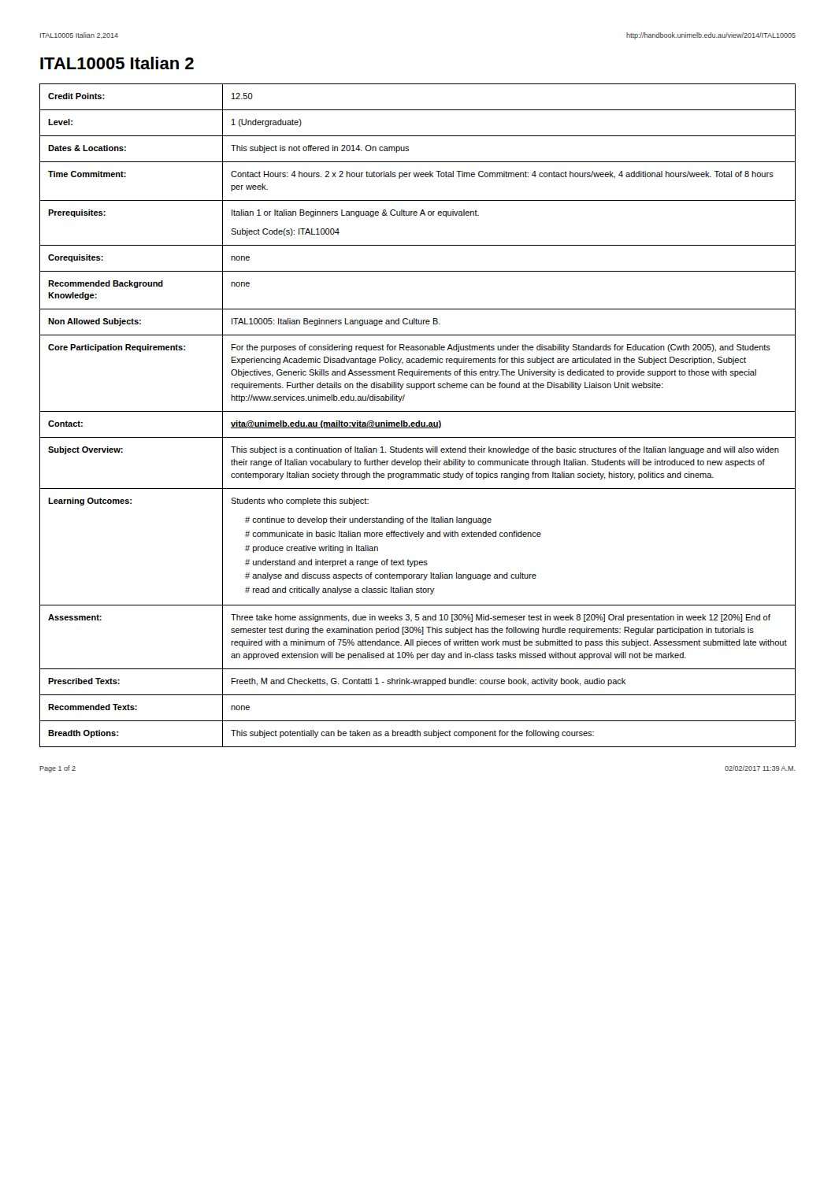ITAL10005 Italian 2,2014 http://handbook.unimelb.edu.au/view/2014/ITAL10005
ITAL10005 Italian 2
| Credit Points: | 12.50 |
| Level: | 1 (Undergraduate) |
| Dates & Locations: | This subject is not offered in 2014. On campus |
| Time Commitment: | Contact Hours: 4 hours. 2 x 2 hour tutorials per week Total Time Commitment: 4 contact hours/week, 4 additional hours/week. Total of 8 hours per week. |
| Prerequisites: | Italian 1 or Italian Beginners Language & Culture A or equivalent. Subject Code(s): ITAL10004 |
| Corequisites: | none |
| Recommended Background Knowledge: | none |
| Non Allowed Subjects: | ITAL10005: Italian Beginners Language and Culture B. |
| Core Participation Requirements: | For the purposes of considering request for Reasonable Adjustments under the disability Standards for Education (Cwth 2005), and Students Experiencing Academic Disadvantage Policy, academic requirements for this subject are articulated in the Subject Description, Subject Objectives, Generic Skills and Assessment Requirements of this entry.The University is dedicated to provide support to those with special requirements. Further details on the disability support scheme can be found at the Disability Liaison Unit website: http://www.services.unimelb.edu.au/disability/ |
| Contact: | vita@unimelb.edu.au (mailto:vita@unimelb.edu.au) |
| Subject Overview: | This subject is a continuation of Italian 1. Students will extend their knowledge of the basic structures of the Italian language and will also widen their range of Italian vocabulary to further develop their ability to communicate through Italian. Students will be introduced to new aspects of contemporary Italian society through the programmatic study of topics ranging from Italian society, history, politics and cinema. |
| Learning Outcomes: | Students who complete this subject: continue to develop their understanding of the Italian language communicate in basic Italian more effectively and with extended confidence produce creative writing in Italian understand and interpret a range of text types analyse and discuss aspects of contemporary Italian language and culture read and critically analyse a classic Italian story |
| Assessment: | Three take home assignments, due in weeks 3, 5 and 10 [30%] Mid-semeser test in week 8 [20%] Oral presentation in week 12 [20%] End of semester test during the examination period [30%] This subject has the following hurdle requirements: Regular participation in tutorials is required with a minimum of 75% attendance. All pieces of written work must be submitted to pass this subject. Assessment submitted late without an approved extension will be penalised at 10% per day and in-class tasks missed without approval will not be marked. |
| Prescribed Texts: | Freeth, M and Checketts, G. Contatti 1 - shrink-wrapped bundle: course book, activity book, audio pack |
| Recommended Texts: | none |
| Breadth Options: | This subject potentially can be taken as a breadth subject component for the following courses: |
Page 1 of 2 02/02/2017 11:39 A.M.